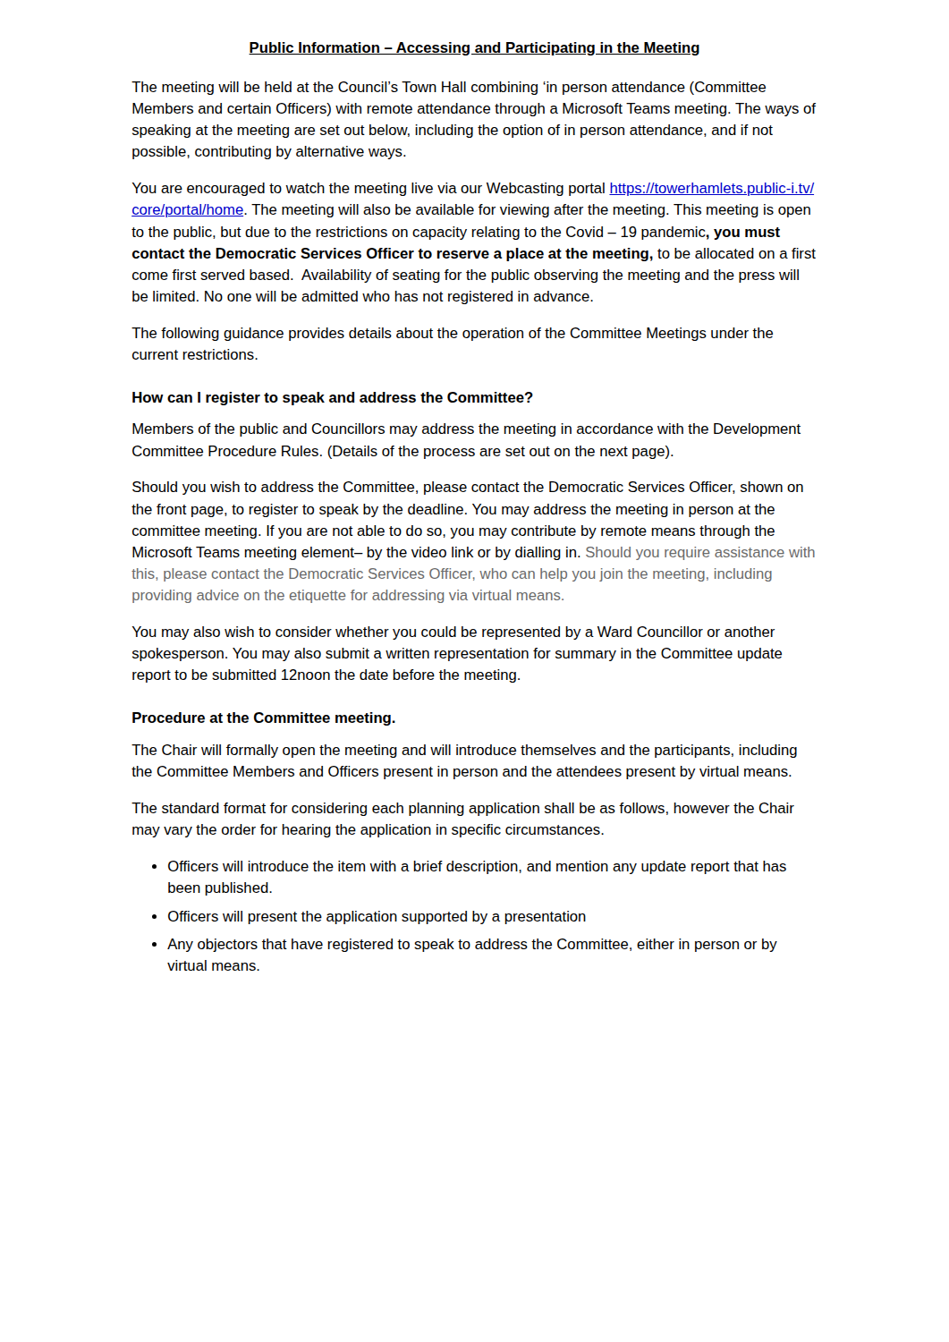Public Information – Accessing and Participating in the Meeting
The meeting will be held at the Council’s Town Hall combining ‘in person attendance (Committee Members and certain Officers) with remote attendance through a Microsoft Teams meeting. The ways of speaking at the meeting are set out below, including the option of in person attendance, and if not possible, contributing by alternative ways.
You are encouraged to watch the meeting live via our Webcasting portal https://towerhamlets.public-i.tv/core/portal/home. The meeting will also be available for viewing after the meeting. This meeting is open to the public, but due to the restrictions on capacity relating to the Covid – 19 pandemic, you must contact the Democratic Services Officer to reserve a place at the meeting, to be allocated on a first come first served based. Availability of seating for the public observing the meeting and the press will be limited. No one will be admitted who has not registered in advance.
The following guidance provides details about the operation of the Committee Meetings under the current restrictions.
How can I register to speak and address the Committee?
Members of the public and Councillors may address the meeting in accordance with the Development Committee Procedure Rules. (Details of the process are set out on the next page).
Should you wish to address the Committee, please contact the Democratic Services Officer, shown on the front page, to register to speak by the deadline. You may address the meeting in person at the committee meeting. If you are not able to do so, you may contribute by remote means through the Microsoft Teams meeting element– by the video link or by dialling in. Should you require assistance with this, please contact the Democratic Services Officer, who can help you join the meeting, including providing advice on the etiquette for addressing via virtual means.
You may also wish to consider whether you could be represented by a Ward Councillor or another spokesperson. You may also submit a written representation for summary in the Committee update report to be submitted 12noon the date before the meeting.
Procedure at the Committee meeting.
The Chair will formally open the meeting and will introduce themselves and the participants, including the Committee Members and Officers present in person and the attendees present by virtual means.
The standard format for considering each planning application shall be as follows, however the Chair may vary the order for hearing the application in specific circumstances.
Officers will introduce the item with a brief description, and mention any update report that has been published.
Officers will present the application supported by a presentation
Any objectors that have registered to speak to address the Committee, either in person or by virtual means.